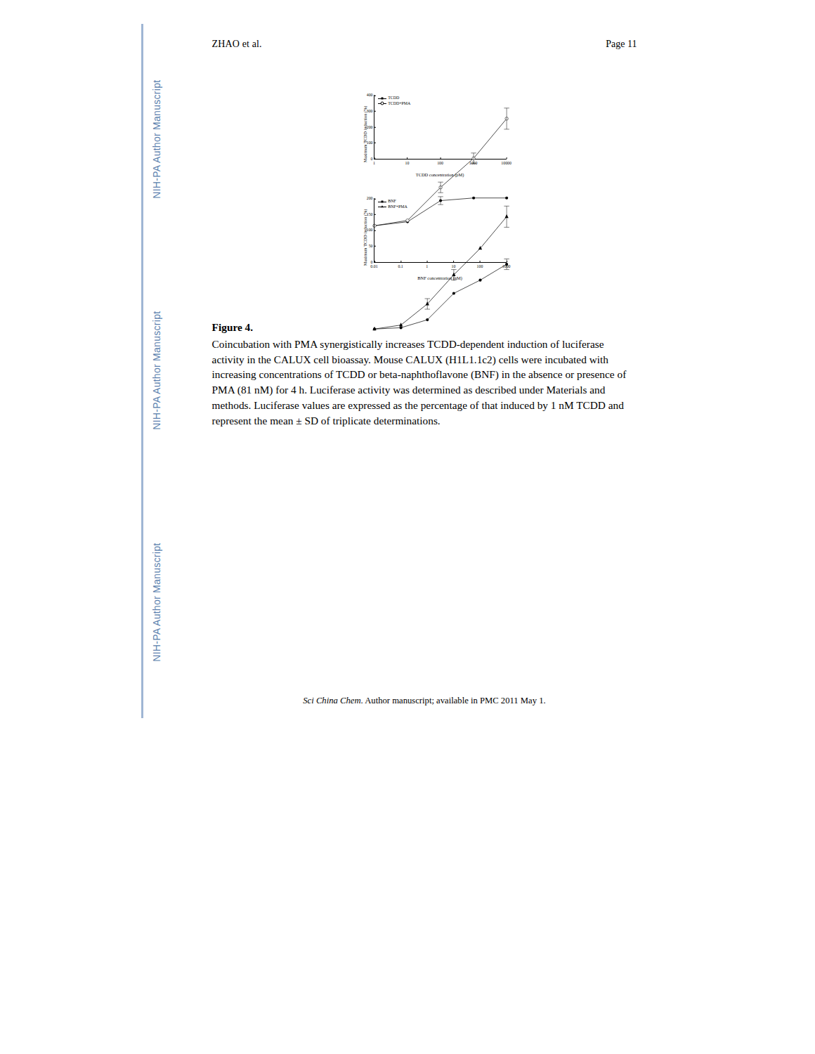NIH-PA Author Manuscript
NIH-PA Author Manuscript
NIH-PA Author Manuscript
ZHAO et al.
Page 11
Maximum TCDD induction (%)
400
300
200
100
0
1
10
100
1000
10000
TCDD
TCDD+PMA
TCDD concentration (pM)
Maximum TCDD induction (%)
200
150
100
50
0
0.01
0.1
1
10
100
1000
BNF
BNF+PMA
BNF concentration (nM)
Figure 4. Coincubation with PMA synergistically increases TCDD-dependent induction of luciferase activity in the CALUX cell bioassay. Mouse CALUX (H1L1.1c2) cells were incubated with increasing concentrations of TCDD or beta-naphthoflavone (BNF) in the absence or presence of PMA (81 nM) for 4 h. Luciferase activity was determined as described under Materials and methods. Luciferase values are expressed as the percentage of that induced by 1 nM TCDD and represent the mean ± SD of triplicate determinations.
Sci China Chem. Author manuscript; available in PMC 2011 May 1.